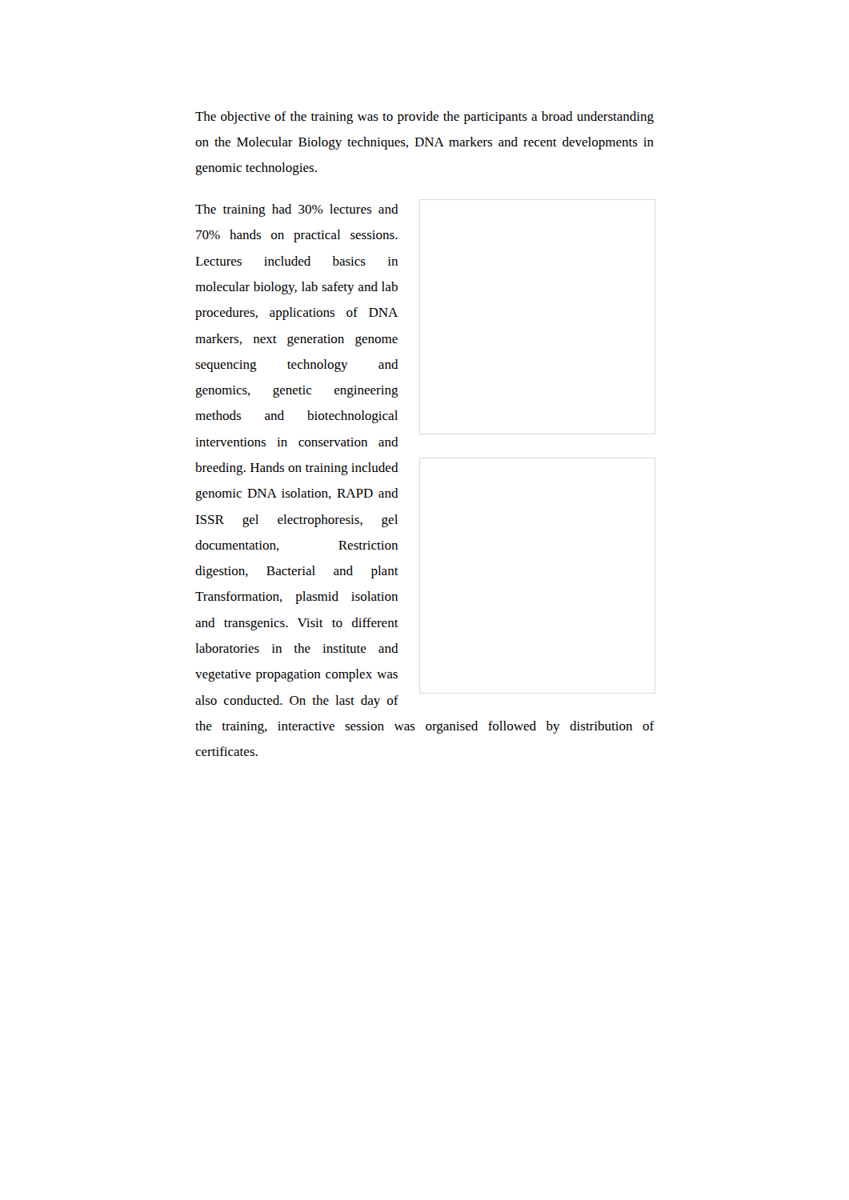The objective of the training was to provide the participants a broad understanding on the Molecular Biology techniques, DNA markers and recent developments in genomic technologies.
The training had 30% lectures and 70% hands on practical sessions. Lectures included basics in molecular biology, lab safety and lab procedures, applications of DNA markers, next generation genome sequencing technology and genomics, genetic engineering methods and biotechnological interventions in conservation and breeding. Hands on training included genomic DNA isolation, RAPD and ISSR gel electrophoresis, gel documentation, Restriction digestion, Bacterial and plant Transformation, plasmid isolation and transgenics. Visit to different laboratories in the institute and vegetative propagation complex was also conducted. On the last day of the training, interactive session was organised followed by distribution of certificates.